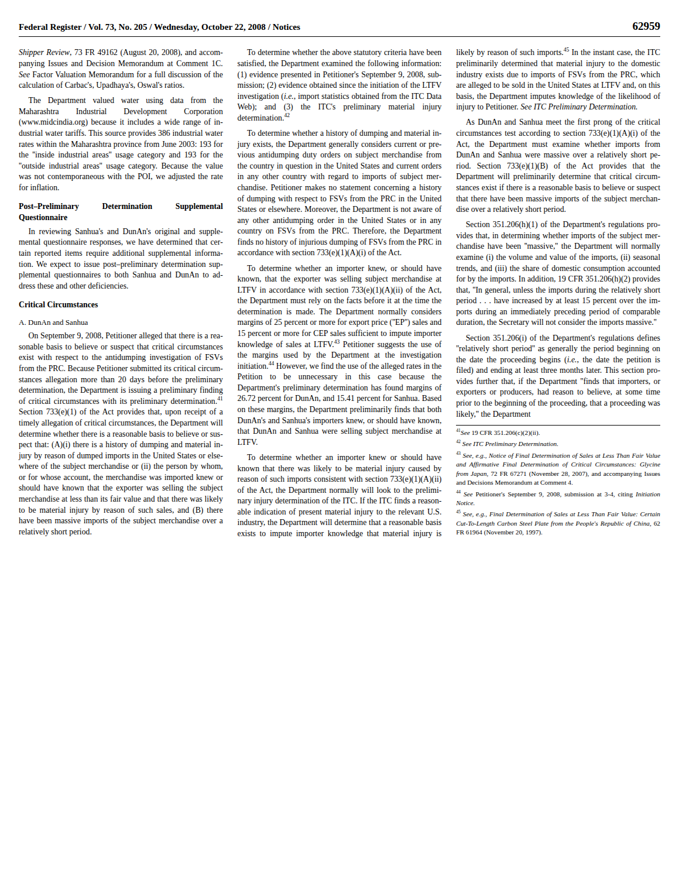Federal Register / Vol. 73, No. 205 / Wednesday, October 22, 2008 / Notices
62959
Shipper Review, 73 FR 49162 (August 20, 2008), and accompanying Issues and Decision Memorandum at Comment 1C. See Factor Valuation Memorandum for a full discussion of the calculation of Carbac's, Upadhaya's, Oswal's ratios.
The Department valued water using data from the Maharashtra Industrial Development Corporation (www.midcindia.org) because it includes a wide range of industrial water tariffs. This source provides 386 industrial water rates within the Maharashtra province from June 2003: 193 for the ''inside industrial areas'' usage category and 193 for the ''outside industrial areas'' usage category. Because the value was not contemporaneous with the POI, we adjusted the rate for inflation.
Post–Preliminary Determination Supplemental Questionnaire
In reviewing Sanhua's and DunAn's original and supplemental questionnaire responses, we have determined that certain reported items require additional supplemental information. We expect to issue post–preliminary determination supplemental questionnaires to both Sanhua and DunAn to address these and other deficiencies.
Critical Circumstances
A. DunAn and Sanhua
On September 9, 2008, Petitioner alleged that there is a reasonable basis to believe or suspect that critical circumstances exist with respect to the antidumping investigation of FSVs from the PRC. Because Petitioner submitted its critical circumstances allegation more than 20 days before the preliminary determination, the Department is issuing a preliminary finding of critical circumstances with its preliminary determination.41 Section 733(e)(1) of the Act provides that, upon receipt of a timely allegation of critical circumstances, the Department will determine whether there is a reasonable basis to believe or suspect that: (A)(i) there is a history of dumping and material injury by reason of dumped imports in the United States or elsewhere of the subject merchandise or (ii) the person by whom, or for whose account, the merchandise was imported knew or should have known that the exporter was selling the subject merchandise at less than its fair value and that there was likely to be material injury by reason of such sales, and (B) there have been massive imports of the subject merchandise over a relatively short period.
To determine whether the above statutory criteria have been satisfied, the Department examined the following information: (1) evidence presented in Petitioner's September 9, 2008, submission; (2) evidence obtained since the initiation of the LTFV investigation (i.e., import statistics obtained from the ITC Data Web); and (3) the ITC's preliminary material injury determination.42
To determine whether a history of dumping and material injury exists, the Department generally considers current or previous antidumping duty orders on subject merchandise from the country in question in the United States and current orders in any other country with regard to imports of subject merchandise. Petitioner makes no statement concerning a history of dumping with respect to FSVs from the PRC in the United States or elsewhere. Moreover, the Department is not aware of any other antidumping order in the United States or in any country on FSVs from the PRC. Therefore, the Department finds no history of injurious dumping of FSVs from the PRC in accordance with section 733(e)(1)(A)(i) of the Act.
To determine whether an importer knew, or should have known, that the exporter was selling subject merchandise at LTFV in accordance with section 733(e)(1)(A)(ii) of the Act, the Department must rely on the facts before it at the time the determination is made. The Department normally considers margins of 25 percent or more for export price (''EP'') sales and 15 percent or more for CEP sales sufficient to impute importer knowledge of sales at LTFV.43 Petitioner suggests the use of the margins used by the Department at the investigation initiation.44 However, we find the use of the alleged rates in the Petition to be unnecessary in this case because the Department's preliminary determination has found margins of 26.72 percent for DunAn, and 15.41 percent for Sanhua. Based on these margins, the Department preliminarily finds that both DunAn's and Sanhua's importers knew, or should have known, that DunAn and Sanhua were selling subject merchandise at LTFV.
To determine whether an importer knew or should have known that there was likely to be material injury caused by reason of such imports consistent with section 733(e)(1)(A)(ii) of the Act, the Department normally will look to the preliminary injury determination of the ITC. If the ITC finds a reasonable indication of present material injury to the relevant U.S. industry, the Department will determine that a reasonable basis exists to impute importer knowledge that material injury is likely by reason of such imports.45 In the instant case, the ITC preliminarily determined that material injury to the domestic industry exists due to imports of FSVs from the PRC, which are alleged to be sold in the United States at LTFV and, on this basis, the Department imputes knowledge of the likelihood of injury to Petitioner. See ITC Preliminary Determination.
As DunAn and Sanhua meet the first prong of the critical circumstances test according to section 733(e)(1)(A)(i) of the Act, the Department must examine whether imports from DunAn and Sanhua were massive over a relatively short period. Section 733(e)(1)(B) of the Act provides that the Department will preliminarily determine that critical circumstances exist if there is a reasonable basis to believe or suspect that there have been massive imports of the subject merchandise over a relatively short period.
Section 351.206(h)(1) of the Department's regulations provides that, in determining whether imports of the subject merchandise have been ''massive,'' the Department will normally examine (i) the volume and value of the imports, (ii) seasonal trends, and (iii) the share of domestic consumption accounted for by the imports. In addition, 19 CFR 351.206(h)(2) provides that, ''In general, unless the imports during the relatively short period . . . have increased by at least 15 percent over the imports during an immediately preceding period of comparable duration, the Secretary will not consider the imports massive.''
Section 351.206(i) of the Department's regulations defines ''relatively short period'' as generally the period beginning on the date the proceeding begins (i.e., the date the petition is filed) and ending at least three months later. This section provides further that, if the Department ''finds that importers, or exporters or producers, had reason to believe, at some time prior to the beginning of the proceeding, that a proceeding was likely,'' the Department
41See 19 CFR 351.206(c)(2)(ii).
42 See ITC Preliminary Determination.
43 See, e.g., Notice of Final Determination of Sales at Less Than Fair Value and Affirmative Final Determination of Critical Circumstances: Glycine from Japan, 72 FR 67271 (November 28, 2007), and accompanying Issues and Decisions Memorandum at Comment 4.
44 See Petitioner's September 9, 2008, submission at 3-4, citing Initiation Notice.
45 See, e.g., Final Determination of Sales at Less Than Fair Value: Certain Cut-To-Length Carbon Steel Plate from the People's Republic of China, 62 FR 61964 (November 20, 1997).